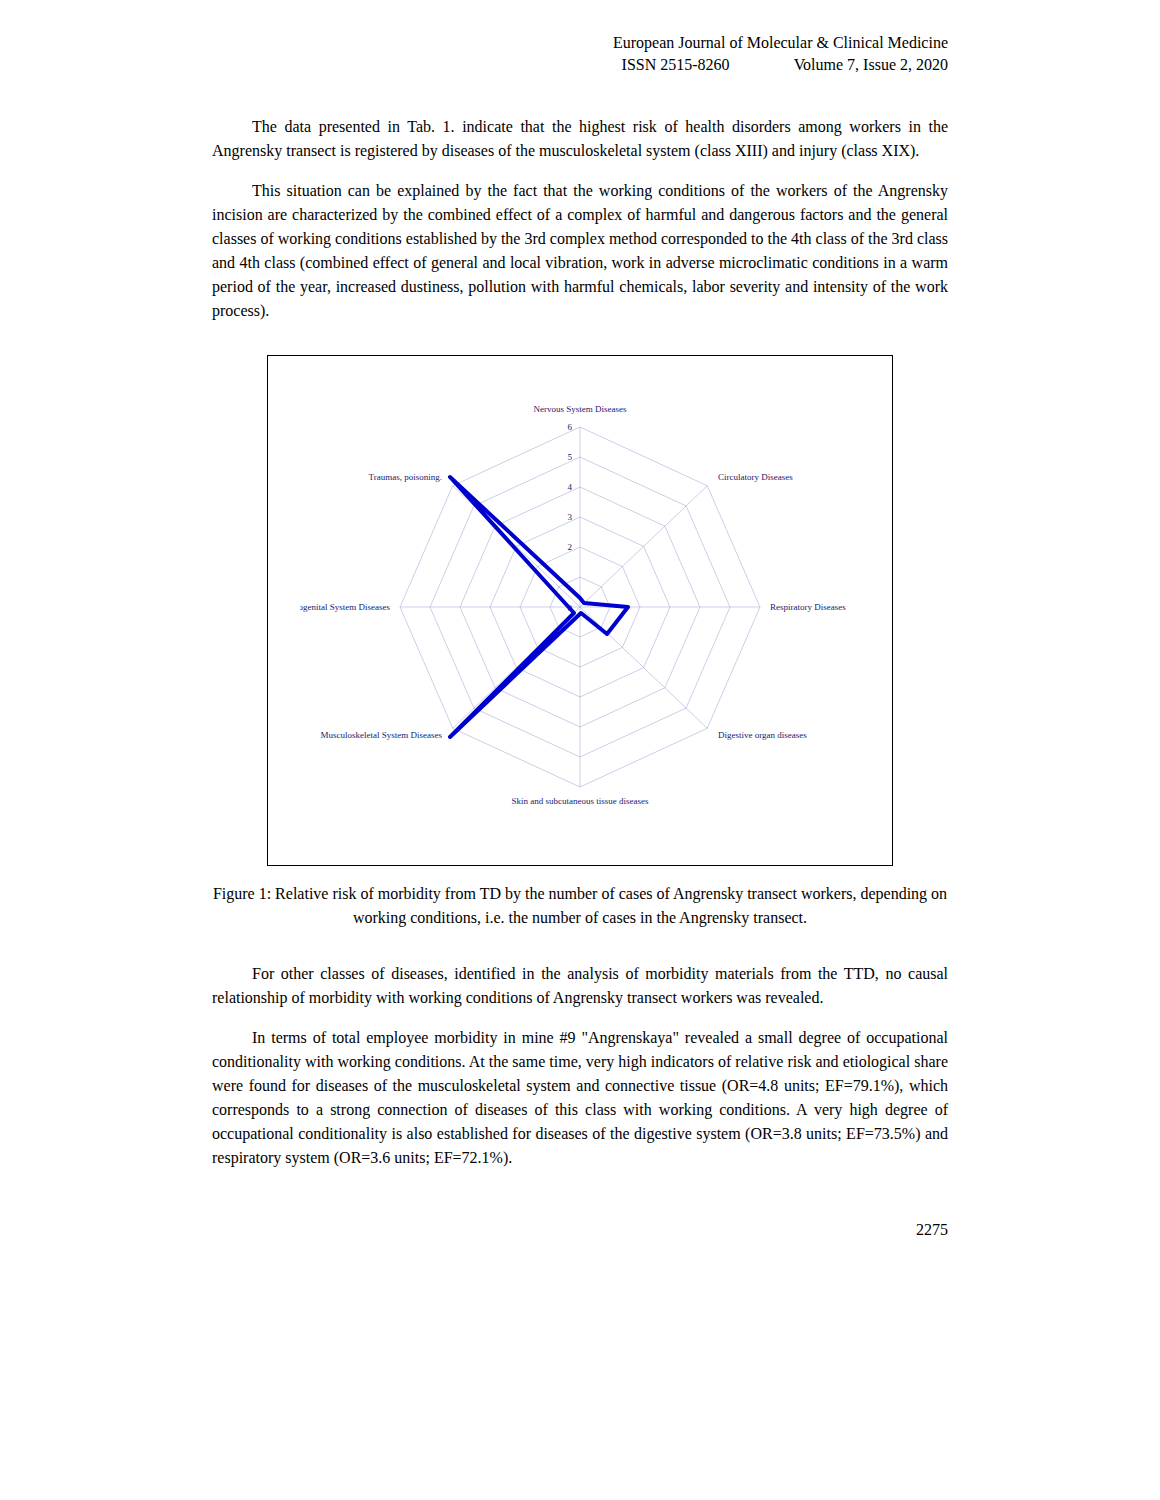European Journal of Molecular & Clinical Medicine ISSN 2515-8260 Volume 7, Issue 2, 2020
The data presented in Tab. 1. indicate that the highest risk of health disorders among workers in the Angrensky transect is registered by diseases of the musculoskeletal system (class XIII) and injury (class XIX).
This situation can be explained by the fact that the working conditions of the workers of the Angrensky incision are characterized by the combined effect of a complex of harmful and dangerous factors and the general classes of working conditions established by the 3rd complex method corresponded to the 4th class of the 3rd class and 4th class (combined effect of general and local vibration, work in adverse microclimatic conditions in a warm period of the year, increased dustiness, pollution with harmful chemicals, labor severity and intensity of the work process).
Relative risk of morbidity from TD by the number of cases of Angrensky transect workers 6 5 4 3 2 0 Nervous System Diseases Circulatory Diseases Respiratory Diseases Digestive organ diseases Skin and subcutaneous tissue diseases Musculoskeletal System Diseases Urogenital System Diseases Traumas, poisoning.
Figure 1: Relative risk of morbidity from TD by the number of cases of Angrensky transect workers, depending on working conditions, i.e. the number of cases in the Angrensky transect.
For other classes of diseases, identified in the analysis of morbidity materials from the TTD, no causal relationship of morbidity with working conditions of Angrensky transect workers was revealed.
In terms of total employee morbidity in mine #9 "Angrenskaya" revealed a small degree of occupational conditionality with working conditions. At the same time, very high indicators of relative risk and etiological share were found for diseases of the musculoskeletal system and connective tissue (OR=4.8 units; EF=79.1%), which corresponds to a strong connection of diseases of this class with working conditions. A very high degree of occupational conditionality is also established for diseases of the digestive system (OR=3.8 units; EF=73.5%) and respiratory system (OR=3.6 units; EF=72.1%).
2275